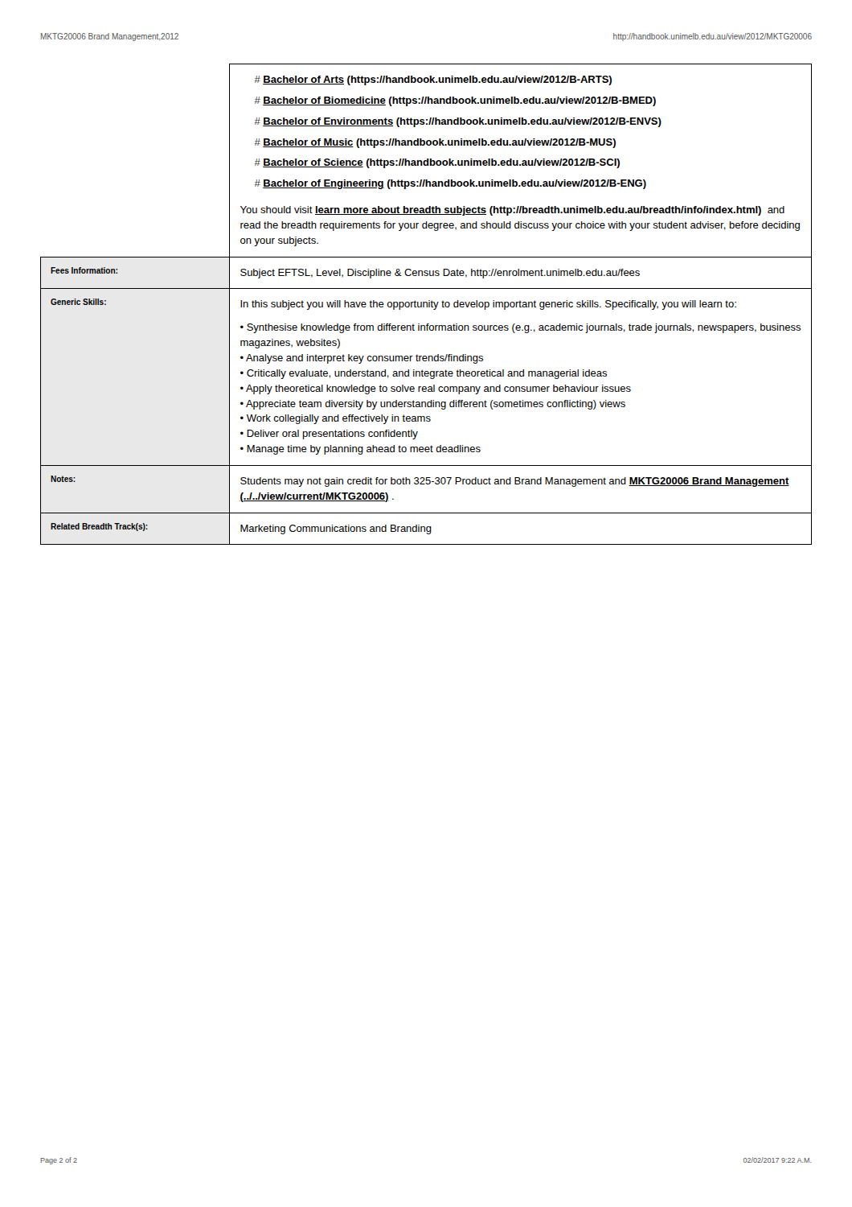MKTG20006 Brand Management,2012 http://handbook.unimelb.edu.au/view/2012/MKTG20006
| | Bachelor of Arts (https://handbook.unimelb.edu.au/view/2012/B-ARTS) Bachelor of Biomedicine (https://handbook.unimelb.edu.au/view/2012/B-BMED) Bachelor of Environments (https://handbook.unimelb.edu.au/view/2012/B-ENVS) Bachelor of Music (https://handbook.unimelb.edu.au/view/2012/B-MUS) Bachelor of Science (https://handbook.unimelb.edu.au/view/2012/B-SCI) Bachelor of Engineering (https://handbook.unimelb.edu.au/view/2012/B-ENG) You should visit learn more about breadth subjects (http://breadth.unimelb.edu.au/breadth/info/index.html) and read the breadth requirements for your degree, and should discuss your choice with your student adviser, before deciding on your subjects. |
| Fees Information: | Subject EFTSL, Level, Discipline & Census Date, http://enrolment.unimelb.edu.au/fees |
| Generic Skills: | In this subject you will have the opportunity to develop important generic skills. Specifically, you will learn to: • Synthesise knowledge from different information sources (e.g., academic journals, trade journals, newspapers, business magazines, websites) • Analyse and interpret key consumer trends/findings • Critically evaluate, understand, and integrate theoretical and managerial ideas • Apply theoretical knowledge to solve real company and consumer behaviour issues • Appreciate team diversity by understanding different (sometimes conflicting) views • Work collegially and effectively in teams • Deliver oral presentations confidently • Manage time by planning ahead to meet deadlines |
| Notes: | Students may not gain credit for both 325-307 Product and Brand Management and MKTG20006 Brand Management (../../view/current/MKTG20006) . |
| Related Breadth Track(s): | Marketing Communications and Branding |
Page 2 of 2 02/02/2017 9:22 A.M.